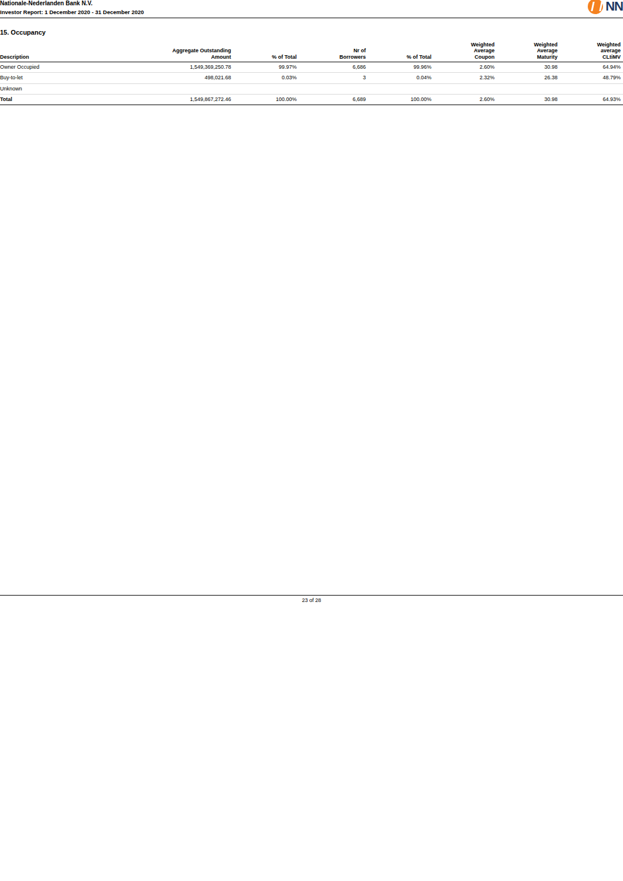NN
Nationale-Nederlanden Bank N.V.
Investor Report: 1 December 2020 - 31 December 2020
15. Occupancy
| Description | Aggregate Outstanding Amount | % of Total | Nr of Borrowers | % of Total | Weighted Average Coupon | Weighted Average Maturity | Weighted average CLtiMV |
| --- | --- | --- | --- | --- | --- | --- | --- |
| Owner Occupied | 1,549,369,250.78 | 99.97% | 6,686 | 99.96% | 2.60% | 30.98 | 64.94% |
| Buy-to-let | 498,021.68 | 0.03% | 3 | 0.04% | 2.32% | 26.38 | 48.79% |
| Unknown | | | | | | | |
| Total | 1,549,867,272.46 | 100.00% | 6,689 | 100.00% | 2.60% | 30.98 | 64.93% |
23 of 28